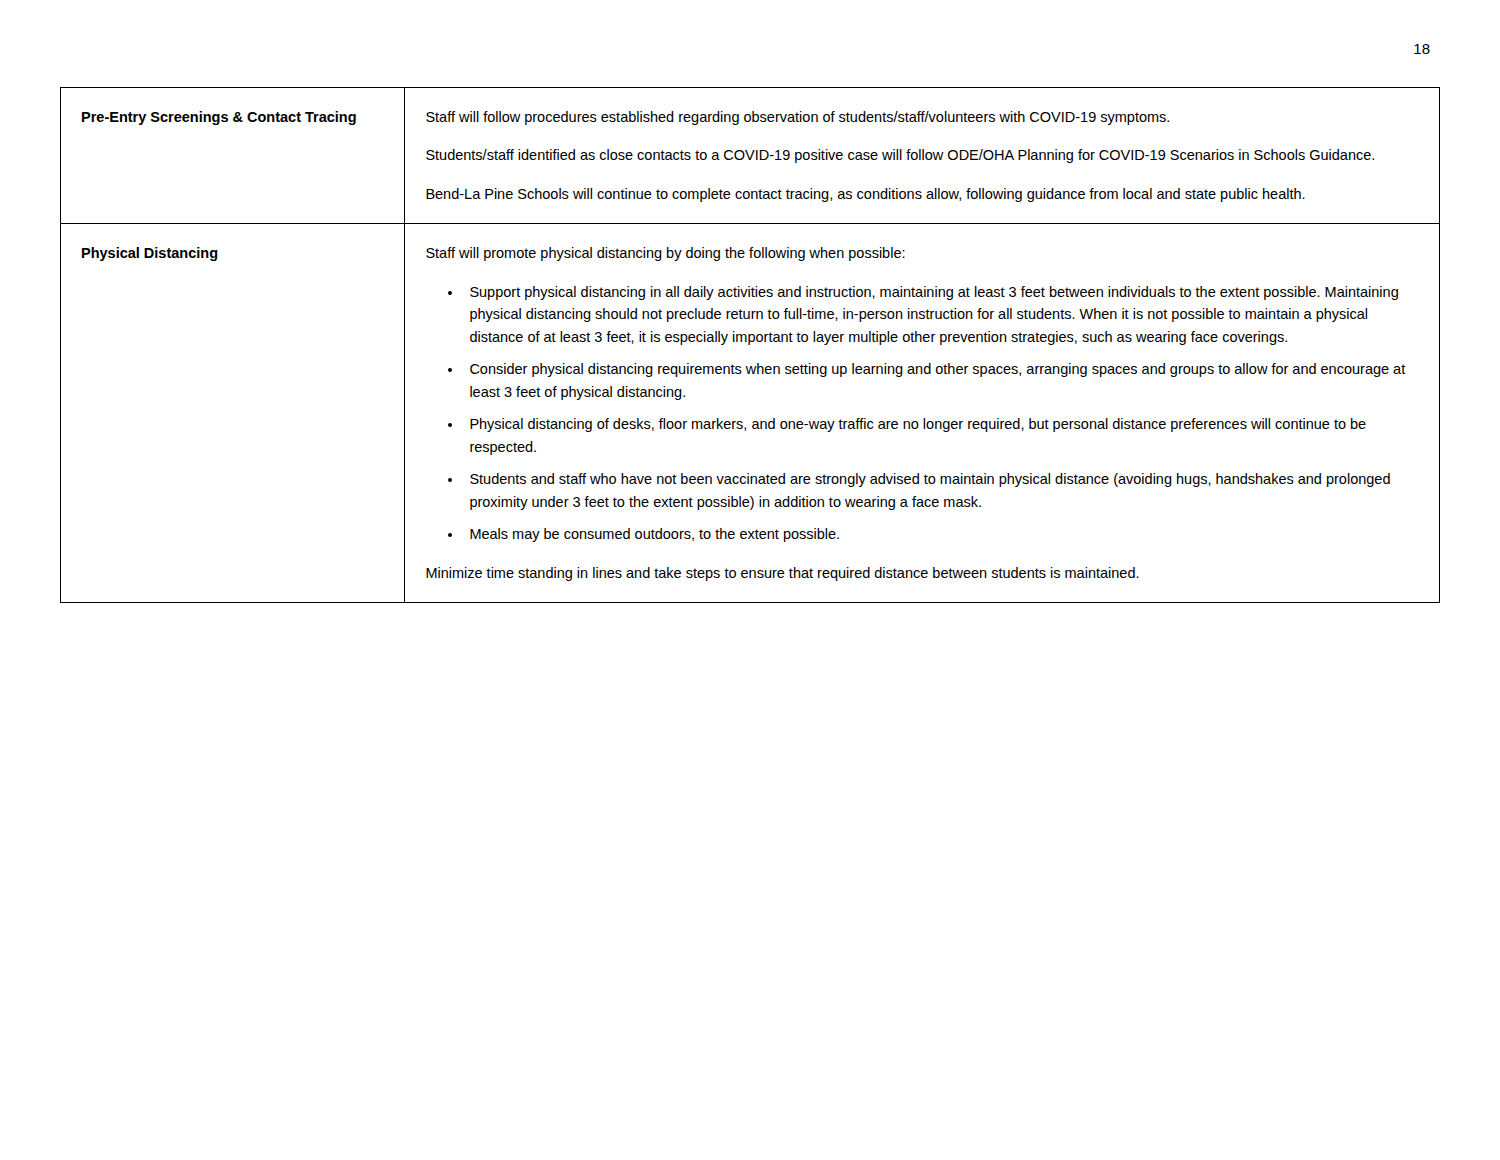18
| Pre-Entry Screenings & Contact Tracing | Staff will follow procedures established regarding observation of students/staff/volunteers with COVID-19 symptoms. Students/staff identified as close contacts to a COVID-19 positive case will follow ODE/OHA Planning for COVID-19 Scenarios in Schools Guidance. Bend-La Pine Schools will continue to complete contact tracing, as conditions allow, following guidance from local and state public health. |
| Physical Distancing | Staff will promote physical distancing by doing the following when possible: Support physical distancing in all daily activities and instruction, maintaining at least 3 feet between individuals to the extent possible. Maintaining physical distancing should not preclude return to full-time, in-person instruction for all students. When it is not possible to maintain a physical distance of at least 3 feet, it is especially important to layer multiple other prevention strategies, such as wearing face coverings. Consider physical distancing requirements when setting up learning and other spaces, arranging spaces and groups to allow for and encourage at least 3 feet of physical distancing. Physical distancing of desks, floor markers, and one-way traffic are no longer required, but personal distance preferences will continue to be respected. Students and staff who have not been vaccinated are strongly advised to maintain physical distance (avoiding hugs, handshakes and prolonged proximity under 3 feet to the extent possible) in addition to wearing a face mask. Meals may be consumed outdoors, to the extent possible. Minimize time standing in lines and take steps to ensure that required distance between students is maintained. |